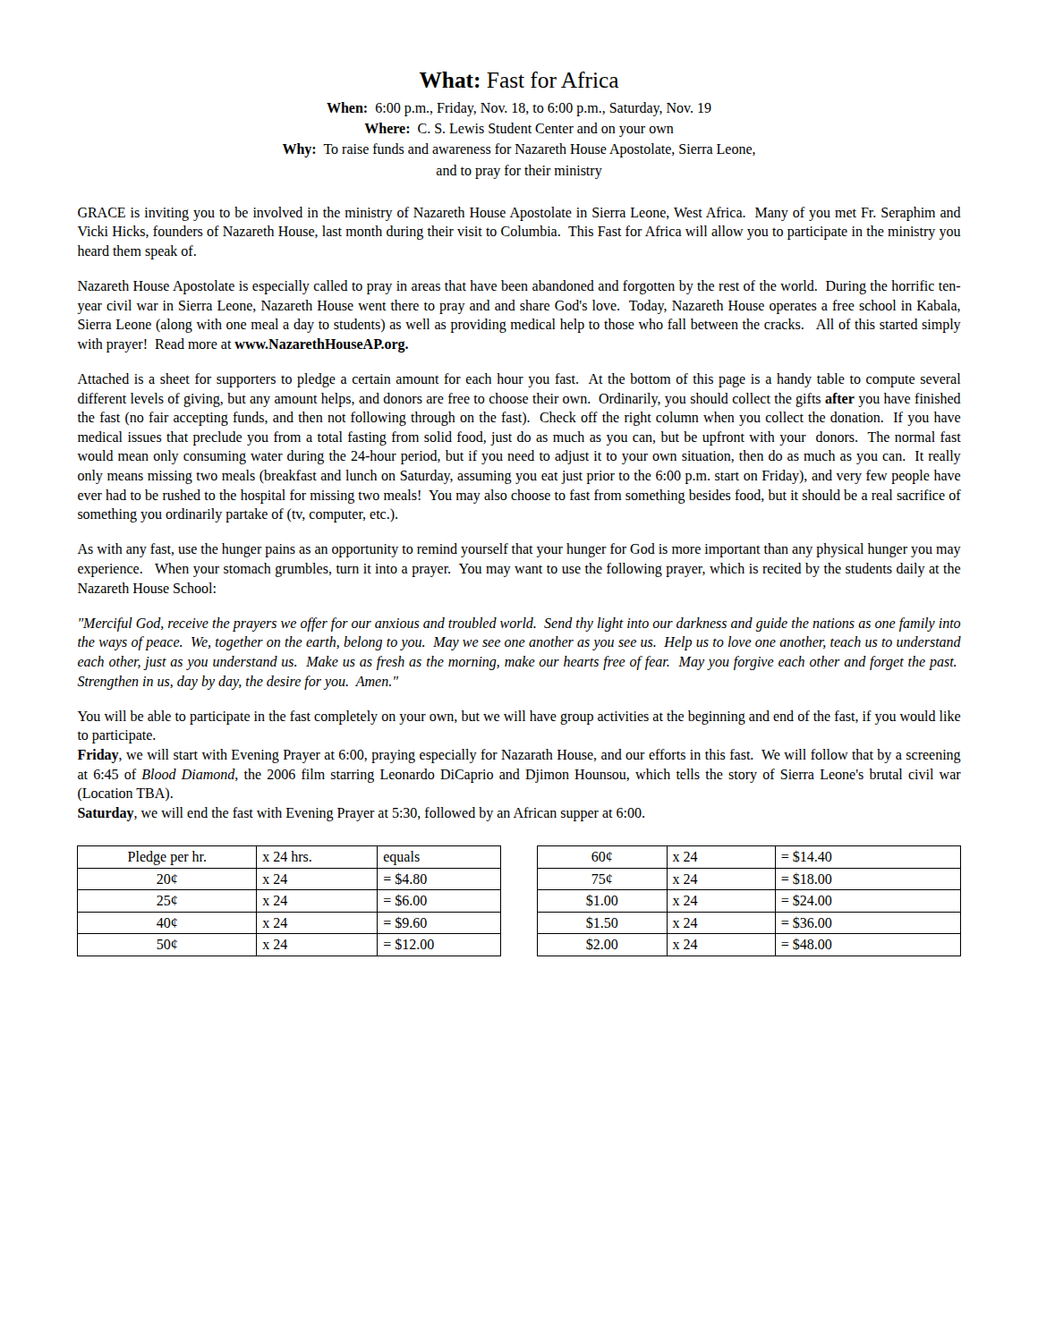What: Fast for Africa
When: 6:00 p.m., Friday, Nov. 18, to 6:00 p.m., Saturday, Nov. 19
Where: C. S. Lewis Student Center and on your own
Why: To raise funds and awareness for Nazareth House Apostolate, Sierra Leone,
and to pray for their ministry
GRACE is inviting you to be involved in the ministry of Nazareth House Apostolate in Sierra Leone, West Africa. Many of you met Fr. Seraphim and Vicki Hicks, founders of Nazareth House, last month during their visit to Columbia. This Fast for Africa will allow you to participate in the ministry you heard them speak of.
Nazareth House Apostolate is especially called to pray in areas that have been abandoned and forgotten by the rest of the world. During the horrific ten-year civil war in Sierra Leone, Nazareth House went there to pray and and share God's love. Today, Nazareth House operates a free school in Kabala, Sierra Leone (along with one meal a day to students) as well as providing medical help to those who fall between the cracks. All of this started simply with prayer! Read more at www.NazarethHouseAP.org.
Attached is a sheet for supporters to pledge a certain amount for each hour you fast. At the bottom of this page is a handy table to compute several different levels of giving, but any amount helps, and donors are free to choose their own. Ordinarily, you should collect the gifts after you have finished the fast (no fair accepting funds, and then not following through on the fast). Check off the right column when you collect the donation. If you have medical issues that preclude you from a total fasting from solid food, just do as much as you can, but be upfront with your donors. The normal fast would mean only consuming water during the 24-hour period, but if you need to adjust it to your own situation, then do as much as you can. It really only means missing two meals (breakfast and lunch on Saturday, assuming you eat just prior to the 6:00 p.m. start on Friday), and very few people have ever had to be rushed to the hospital for missing two meals! You may also choose to fast from something besides food, but it should be a real sacrifice of something you ordinarily partake of (tv, computer, etc.).
As with any fast, use the hunger pains as an opportunity to remind yourself that your hunger for God is more important than any physical hunger you may experience. When your stomach grumbles, turn it into a prayer. You may want to use the following prayer, which is recited by the students daily at the Nazareth House School:
"Merciful God, receive the prayers we offer for our anxious and troubled world. Send thy light into our darkness and guide the nations as one family into the ways of peace. We, together on the earth, belong to you. May we see one another as you see us. Help us to love one another, teach us to understand each other, just as you understand us. Make us as fresh as the morning, make our hearts free of fear. May you forgive each other and forget the past. Strengthen in us, day by day, the desire for you. Amen."
You will be able to participate in the fast completely on your own, but we will have group activities at the beginning and end of the fast, if you would like to participate.
Friday, we will start with Evening Prayer at 6:00, praying especially for Nazarath House, and our efforts in this fast. We will follow that by a screening at 6:45 of Blood Diamond, the 2006 film starring Leonardo DiCaprio and Djimon Hounsou, which tells the story of Sierra Leone's brutal civil war (Location TBA).
Saturday, we will end the fast with Evening Prayer at 5:30, followed by an African supper at 6:00.
| Pledge per hr. | x 24 hrs. | equals |
| --- | --- | --- |
| 20¢ | x 24 | = $4.80 |
| 25¢ | x 24 | = $6.00 |
| 40¢ | x 24 | = $9.60 |
| 50¢ | x 24 | = $12.00 |
| 60¢ | x 24 | = $14.40 |
| 75¢ | x 24 | = $18.00 |
| $1.00 | x 24 | = $24.00 |
| $1.50 | x 24 | = $36.00 |
| $2.00 | x 24 | = $48.00 |